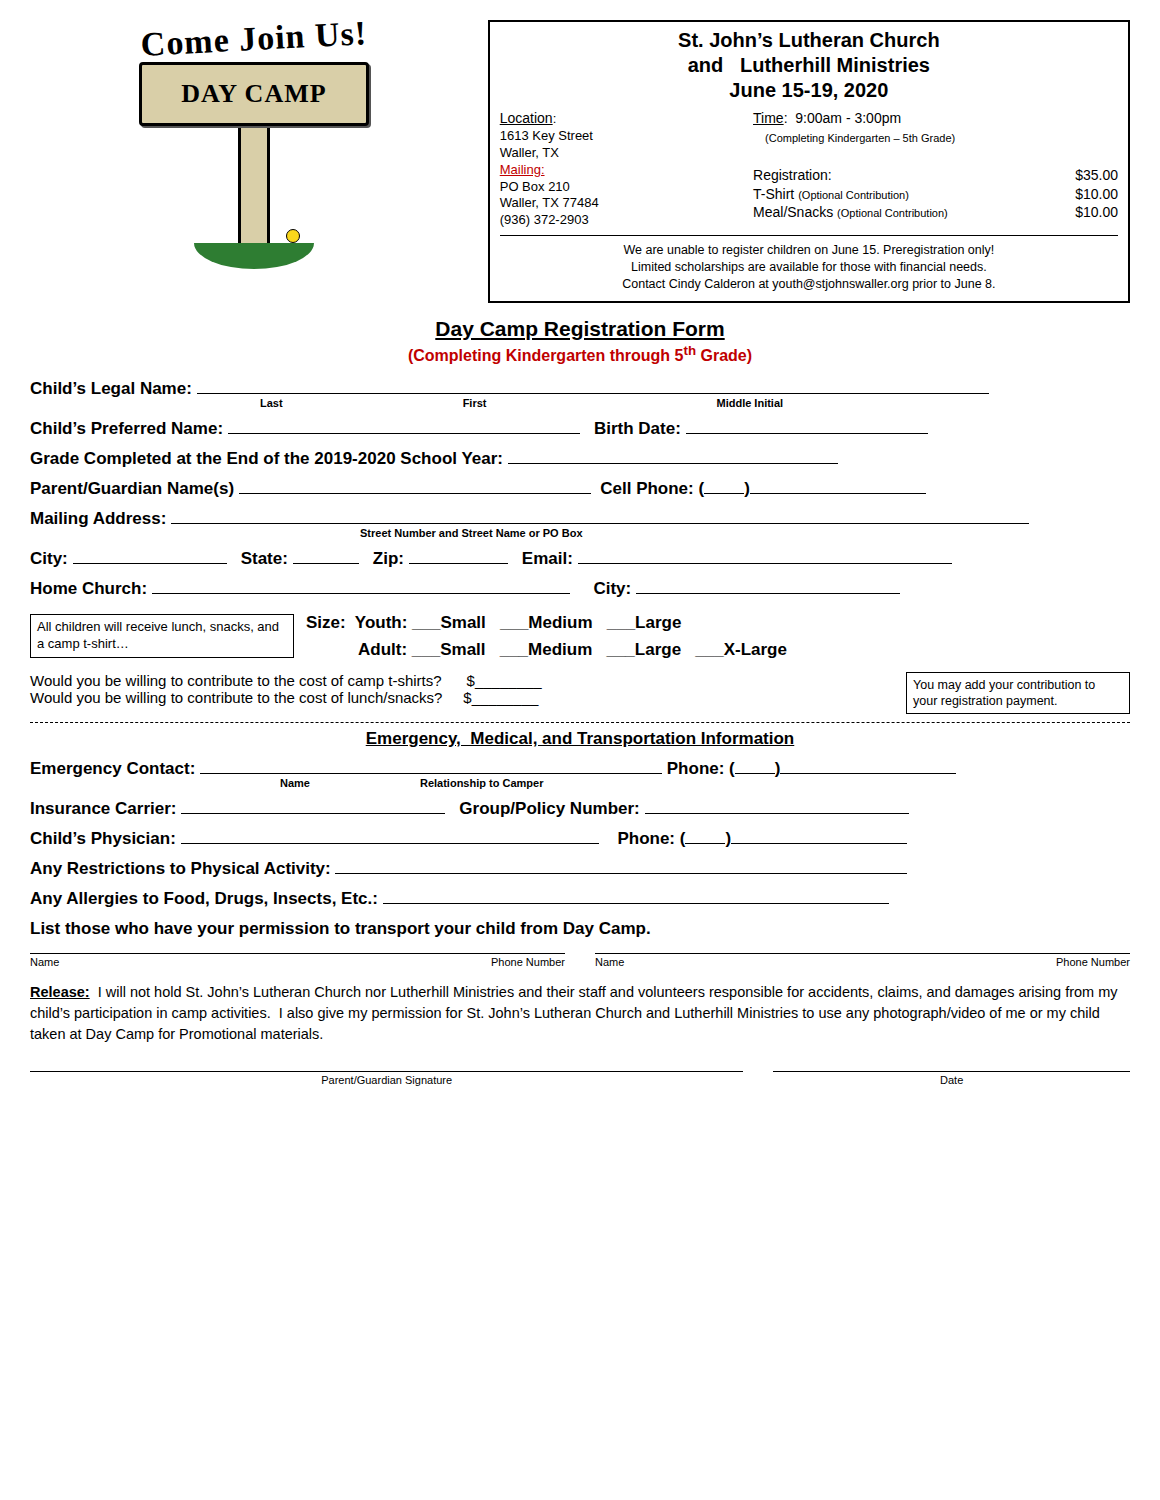Come Join Us!
DAY CAMP
St. John’s Lutheran Church
and Lutherhill Ministries
June 15-19, 2020
Location:
1613 Key Street
Waller, TX
Mailing:
PO Box 210
Waller, TX 77484
(936) 372-2903
Time: 9:00am - 3:00pm
(Completing Kindergarten – 5th Grade)
Registration:$35.00
T-Shirt (Optional Contribution)$10.00
Meal/Snacks (Optional Contribution)$10.00
We are unable to register children on June 15. Preregistration only!
Limited scholarships are available for those with financial needs.
Contact Cindy Calderon at youth@stjohnswaller.org prior to June 8.
Day Camp Registration Form
(Completing Kindergarten through 5th Grade)
Child’s Legal Name:
Last First Middle Initial
Child’s Preferred Name: Birth Date:
Grade Completed at the End of the 2019-2020 School Year:
Parent/Guardian Name(s) Cell Phone: ( )
Mailing Address:
Street Number and Street Name or PO Box
City: State: Zip: Email:
Home Church: City:
All children will receive lunch, snacks, and a camp t-shirt…
Size: Youth: ___Small ___Medium ___Large
Adult: ___Small ___Medium ___Large ___X-Large
Would you be willing to contribute to the cost of camp t-shirts? $________
Would you be willing to contribute to the cost of lunch/snacks? $________
You may add your contribution to your registration payment.
Emergency, Medical, and Transportation Information
Emergency Contact: Phone: ( )
Name Relationship to Camper
Insurance Carrier: Group/Policy Number:
Child’s Physician: Phone: ( )
Any Restrictions to Physical Activity:
Any Allergies to Food, Drugs, Insects, Etc.:
List those who have your permission to transport your child from Day Camp.
Name Phone Number
Name Phone Number
Release: I will not hold St. John’s Lutheran Church nor Lutherhill Ministries and their staff and volunteers responsible for accidents, claims, and damages arising from my child’s participation in camp activities. I also give my permission for St. John’s Lutheran Church and Lutherhill Ministries to use any photograph/video of me or my child taken at Day Camp for Promotional materials.
Parent/Guardian Signature
Date